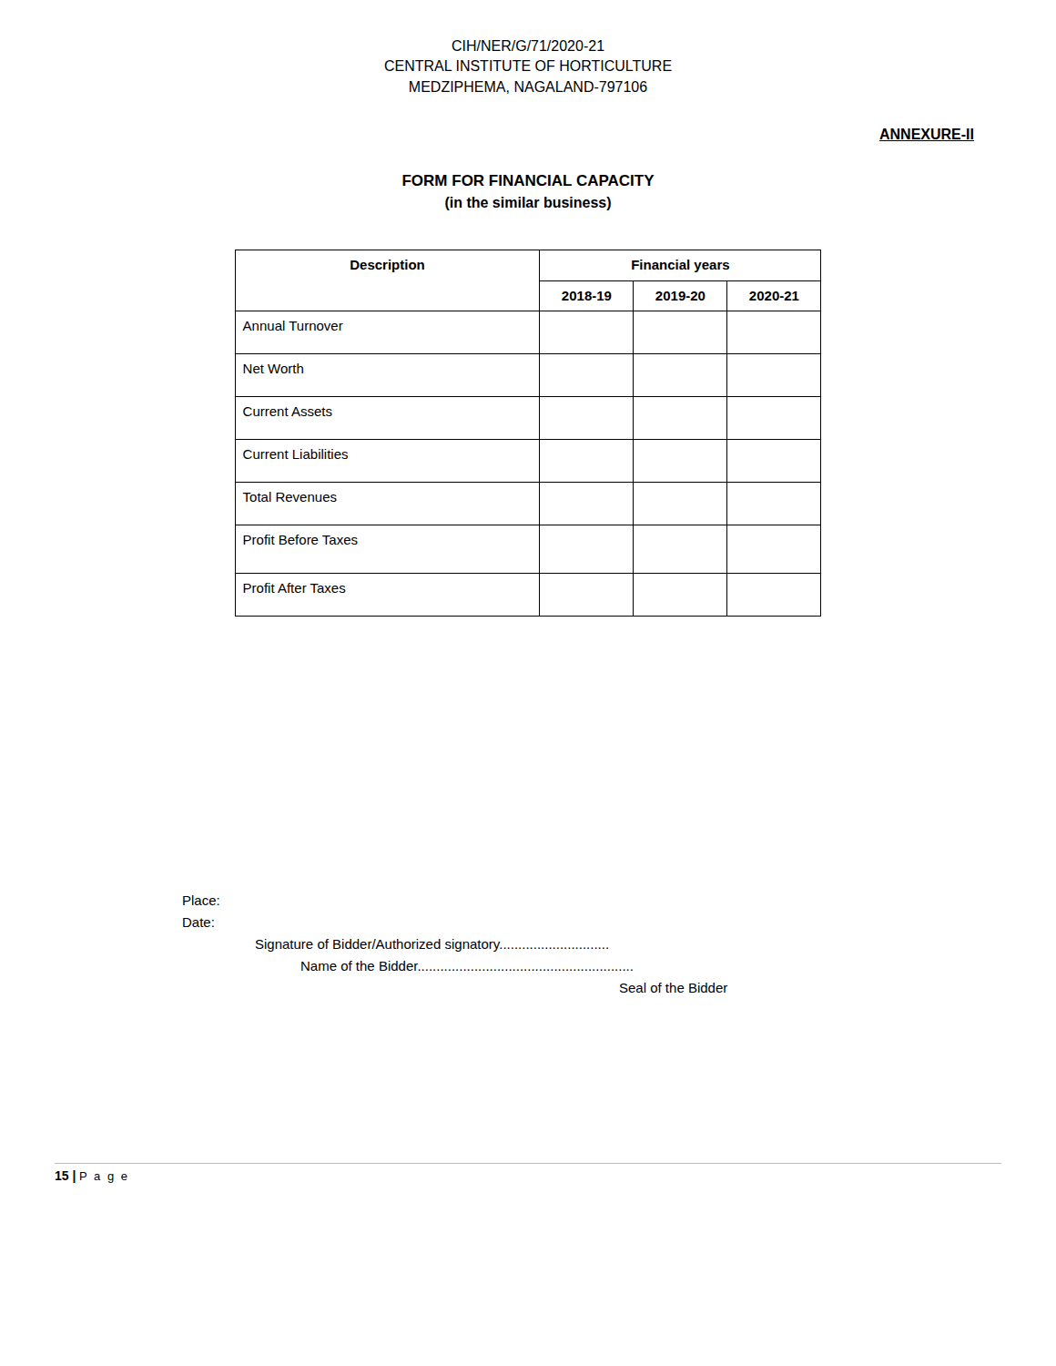CIH/NER/G/71/2020-21
CENTRAL INSTITUTE OF HORTICULTURE
MEDZIPHEMA, NAGALAND-797106
ANNEXURE-II
FORM FOR FINANCIAL CAPACITY
(in the similar business)
| Description | Financial years |
| --- | --- |
| 2018-19 | 2019-20 | 2020-21 |
| Annual Turnover | | | |
| Net Worth | | | |
| Current Assets | | | |
| Current Liabilities | | | |
| Total Revenues | | | |
| Profit Before Taxes | | | |
| Profit After Taxes | | | |
Place:
Date:
Signature of Bidder/Authorized signatory.............................
Name of the Bidder.........................................................
Seal of the Bidder
15 | P a g e